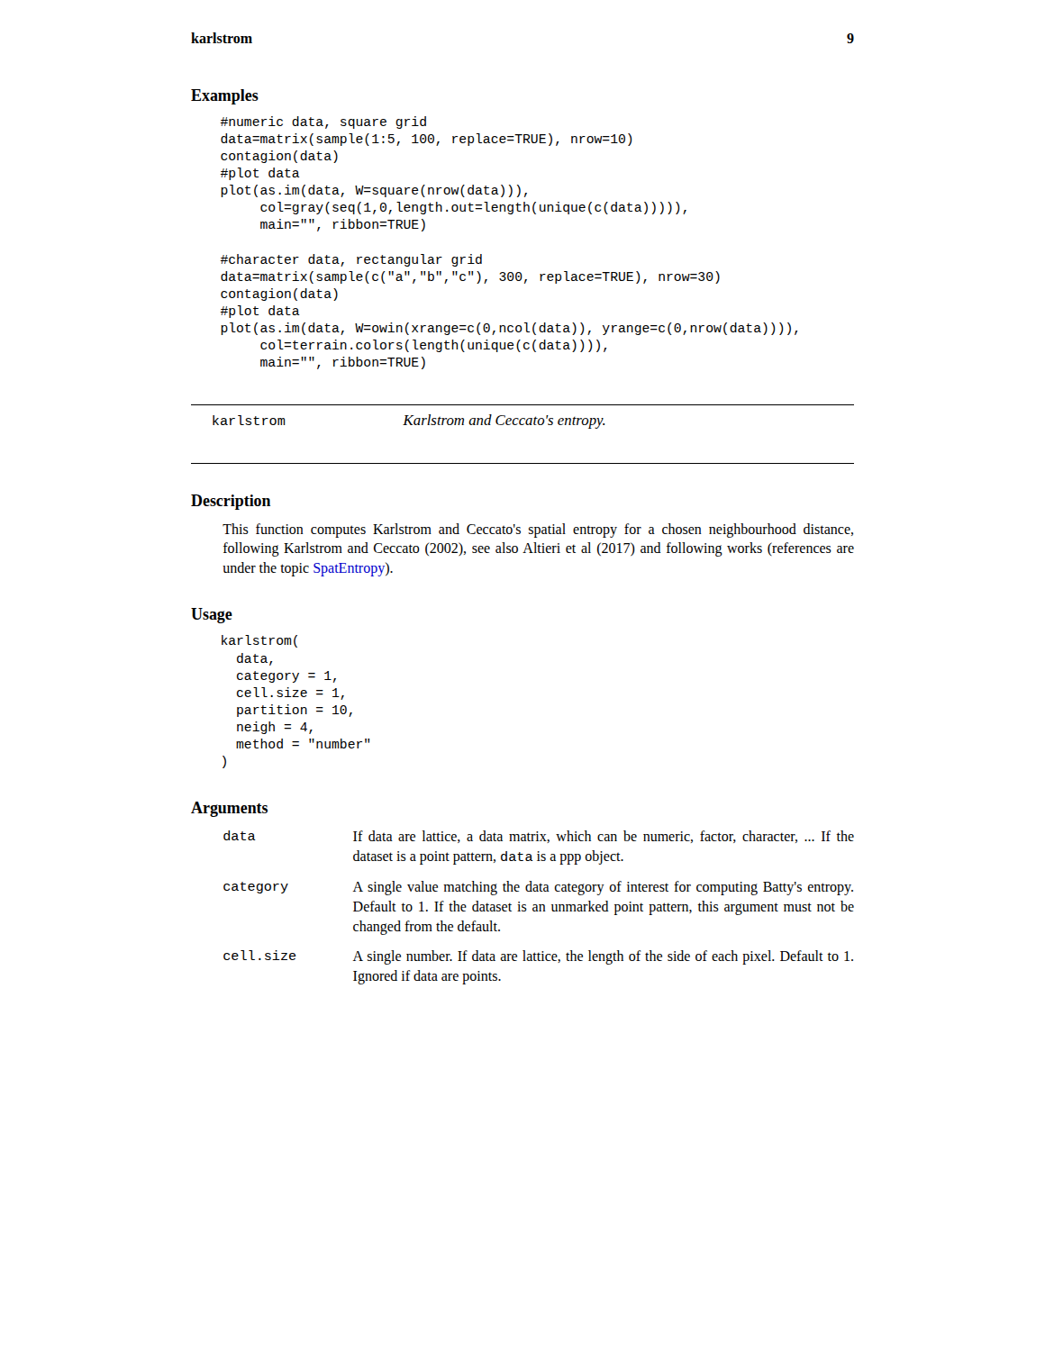karlstrom 9
Examples
#numeric data, square grid
data=matrix(sample(1:5, 100, replace=TRUE), nrow=10)
contagion(data)
#plot data
plot(as.im(data, W=square(nrow(data))),
     col=gray(seq(1,0,length.out=length(unique(c(data))))),
     main="", ribbon=TRUE)

#character data, rectangular grid
data=matrix(sample(c("a","b","c"), 300, replace=TRUE), nrow=30)
contagion(data)
#plot data
plot(as.im(data, W=owin(xrange=c(0,ncol(data)), yrange=c(0,nrow(data)))),
     col=terrain.colors(length(unique(c(data)))),
     main="", ribbon=TRUE)
karlstrom Karlstrom and Ceccato's entropy.
Description
This function computes Karlstrom and Ceccato's spatial entropy for a chosen neighbourhood distance, following Karlstrom and Ceccato (2002), see also Altieri et al (2017) and following works (references are under the topic SpatEntropy).
Usage
karlstrom(
  data,
  category = 1,
  cell.size = 1,
  partition = 10,
  neigh = 4,
  method = "number"
)
Arguments
data
If data are lattice, a data matrix, which can be numeric, factor, character, ... If the dataset is a point pattern, data is a ppp object.
category
A single value matching the data category of interest for computing Batty's entropy. Default to 1. If the dataset is an unmarked point pattern, this argument must not be changed from the default.
cell.size
A single number. If data are lattice, the length of the side of each pixel. Default to 1. Ignored if data are points.